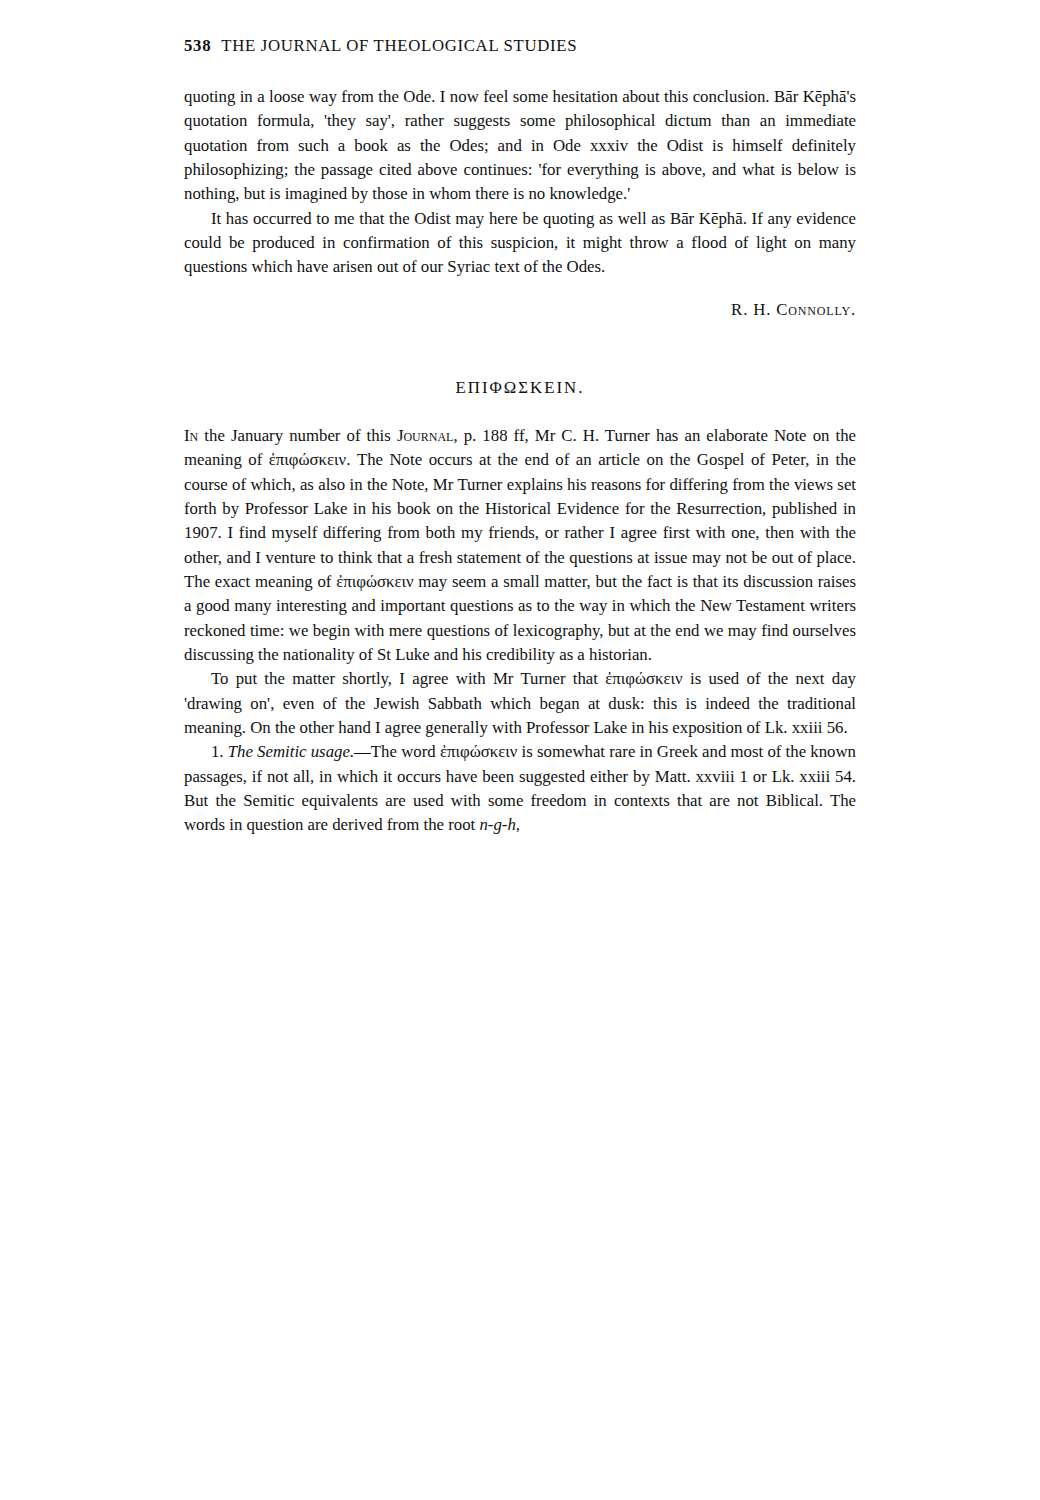538 The Journal of Theological Studies
quoting in a loose way from the Ode. I now feel some hesitation about this conclusion. Bār Kēphā's quotation formula, 'they say', rather suggests some philosophical dictum than an immediate quotation from such a book as the Odes; and in Ode xxxiv the Odist is himself definitely philosophizing; the passage cited above continues: 'for everything is above, and what is below is nothing, but is imagined by those in whom there is no knowledge.'
It has occurred to me that the Odist may here be quoting as well as Bār Kēphā. If any evidence could be produced in confirmation of this suspicion, it might throw a flood of light on many questions which have arisen out of our Syriac text of the Odes.
R. H. Connolly.
ΕΠΙΦΩΣΚΕΙΝ.
In the January number of this Journal, p. 188 ff, Mr C. H. Turner has an elaborate Note on the meaning of ἐπιφώσκειν. The Note occurs at the end of an article on the Gospel of Peter, in the course of which, as also in the Note, Mr Turner explains his reasons for differing from the views set forth by Professor Lake in his book on the Historical Evidence for the Resurrection, published in 1907. I find myself differing from both my friends, or rather I agree first with one, then with the other, and I venture to think that a fresh statement of the questions at issue may not be out of place. The exact meaning of ἐπιφώσκειν may seem a small matter, but the fact is that its discussion raises a good many interesting and important questions as to the way in which the New Testament writers reckoned time: we begin with mere questions of lexicography, but at the end we may find ourselves discussing the nationality of St Luke and his credibility as a historian.
To put the matter shortly, I agree with Mr Turner that ἐπιφώσκειν is used of the next day 'drawing on', even of the Jewish Sabbath which began at dusk: this is indeed the traditional meaning. On the other hand I agree generally with Professor Lake in his exposition of Lk. xxiii 56.
1. The Semitic usage.—The word ἐπιφώσκειν is somewhat rare in Greek and most of the known passages, if not all, in which it occurs have been suggested either by Matt. xxviii 1 or Lk. xxiii 54. But the Semitic equivalents are used with some freedom in contexts that are not Biblical. The words in question are derived from the root n-g-h,